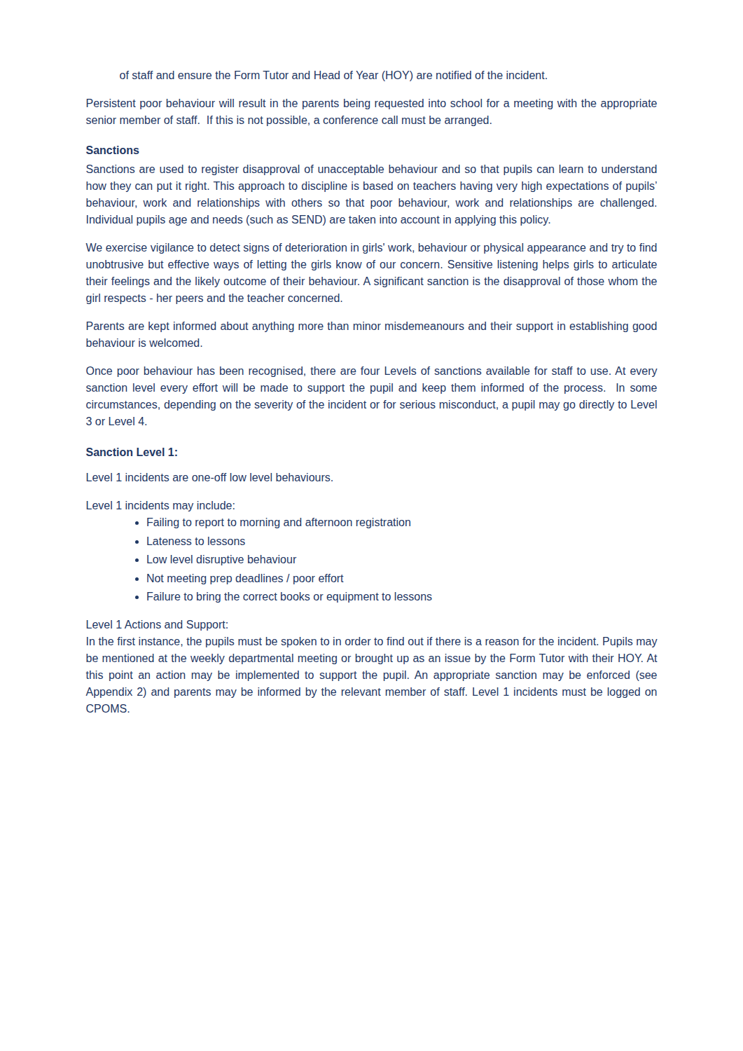of staff and ensure the Form Tutor and Head of Year (HOY) are notified of the incident.
Persistent poor behaviour will result in the parents being requested into school for a meeting with the appropriate senior member of staff. If this is not possible, a conference call must be arranged.
Sanctions
Sanctions are used to register disapproval of unacceptable behaviour and so that pupils can learn to understand how they can put it right. This approach to discipline is based on teachers having very high expectations of pupils’ behaviour, work and relationships with others so that poor behaviour, work and relationships are challenged. Individual pupils age and needs (such as SEND) are taken into account in applying this policy.
We exercise vigilance to detect signs of deterioration in girls' work, behaviour or physical appearance and try to find unobtrusive but effective ways of letting the girls know of our concern. Sensitive listening helps girls to articulate their feelings and the likely outcome of their behaviour. A significant sanction is the disapproval of those whom the girl respects - her peers and the teacher concerned.
Parents are kept informed about anything more than minor misdemeanours and their support in establishing good behaviour is welcomed.
Once poor behaviour has been recognised, there are four Levels of sanctions available for staff to use. At every sanction level every effort will be made to support the pupil and keep them informed of the process. In some circumstances, depending on the severity of the incident or for serious misconduct, a pupil may go directly to Level 3 or Level 4.
Sanction Level 1:
Level 1 incidents are one-off low level behaviours.
Level 1 incidents may include:
Failing to report to morning and afternoon registration
Lateness to lessons
Low level disruptive behaviour
Not meeting prep deadlines / poor effort
Failure to bring the correct books or equipment to lessons
Level 1 Actions and Support:
In the first instance, the pupils must be spoken to in order to find out if there is a reason for the incident. Pupils may be mentioned at the weekly departmental meeting or brought up as an issue by the Form Tutor with their HOY. At this point an action may be implemented to support the pupil. An appropriate sanction may be enforced (see Appendix 2) and parents may be informed by the relevant member of staff. Level 1 incidents must be logged on CPOMS.